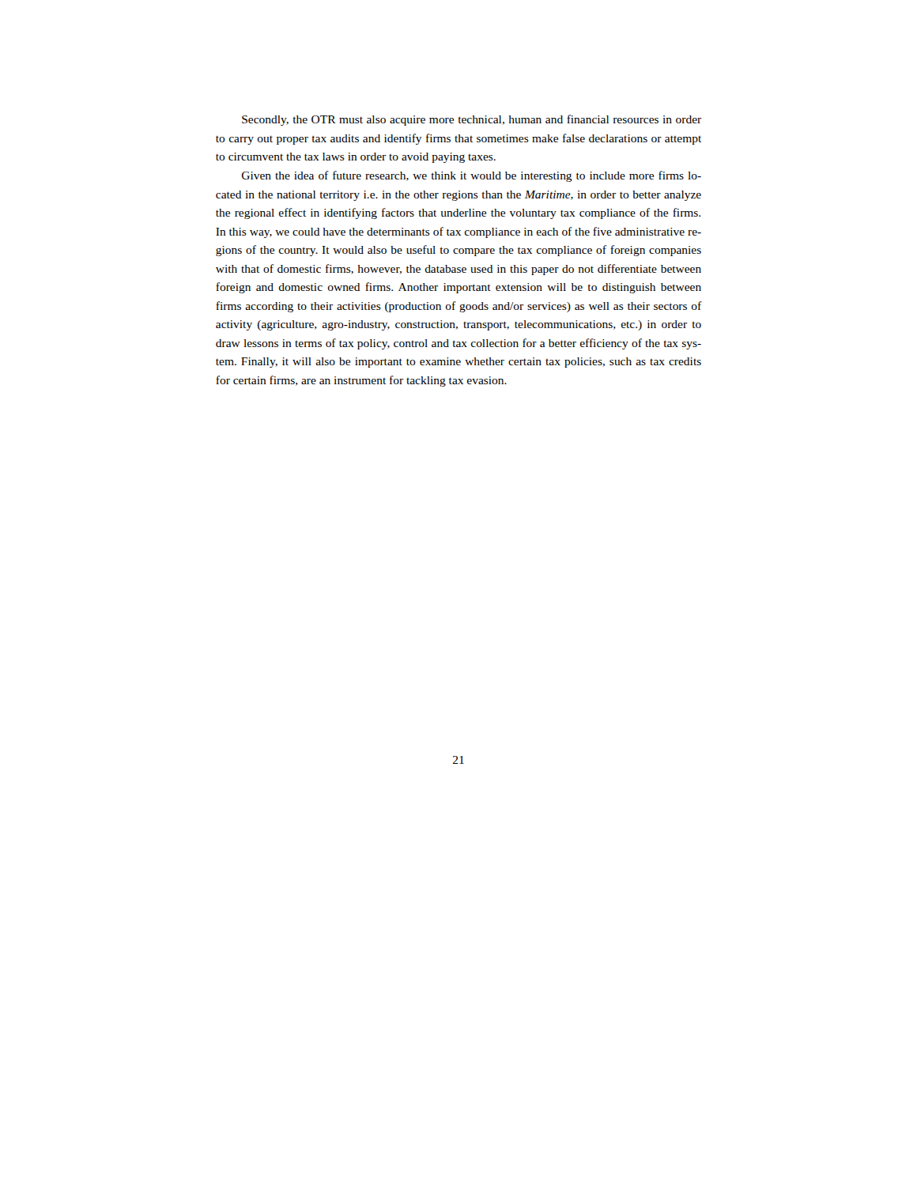Secondly, the OTR must also acquire more technical, human and financial resources in order to carry out proper tax audits and identify firms that sometimes make false declarations or attempt to circumvent the tax laws in order to avoid paying taxes.
Given the idea of future research, we think it would be interesting to include more firms located in the national territory i.e. in the other regions than the Maritime, in order to better analyze the regional effect in identifying factors that underline the voluntary tax compliance of the firms. In this way, we could have the determinants of tax compliance in each of the five administrative regions of the country. It would also be useful to compare the tax compliance of foreign companies with that of domestic firms, however, the database used in this paper do not differentiate between foreign and domestic owned firms. Another important extension will be to distinguish between firms according to their activities (production of goods and/or services) as well as their sectors of activity (agriculture, agro-industry, construction, transport, telecommunications, etc.) in order to draw lessons in terms of tax policy, control and tax collection for a better efficiency of the tax system. Finally, it will also be important to examine whether certain tax policies, such as tax credits for certain firms, are an instrument for tackling tax evasion.
21